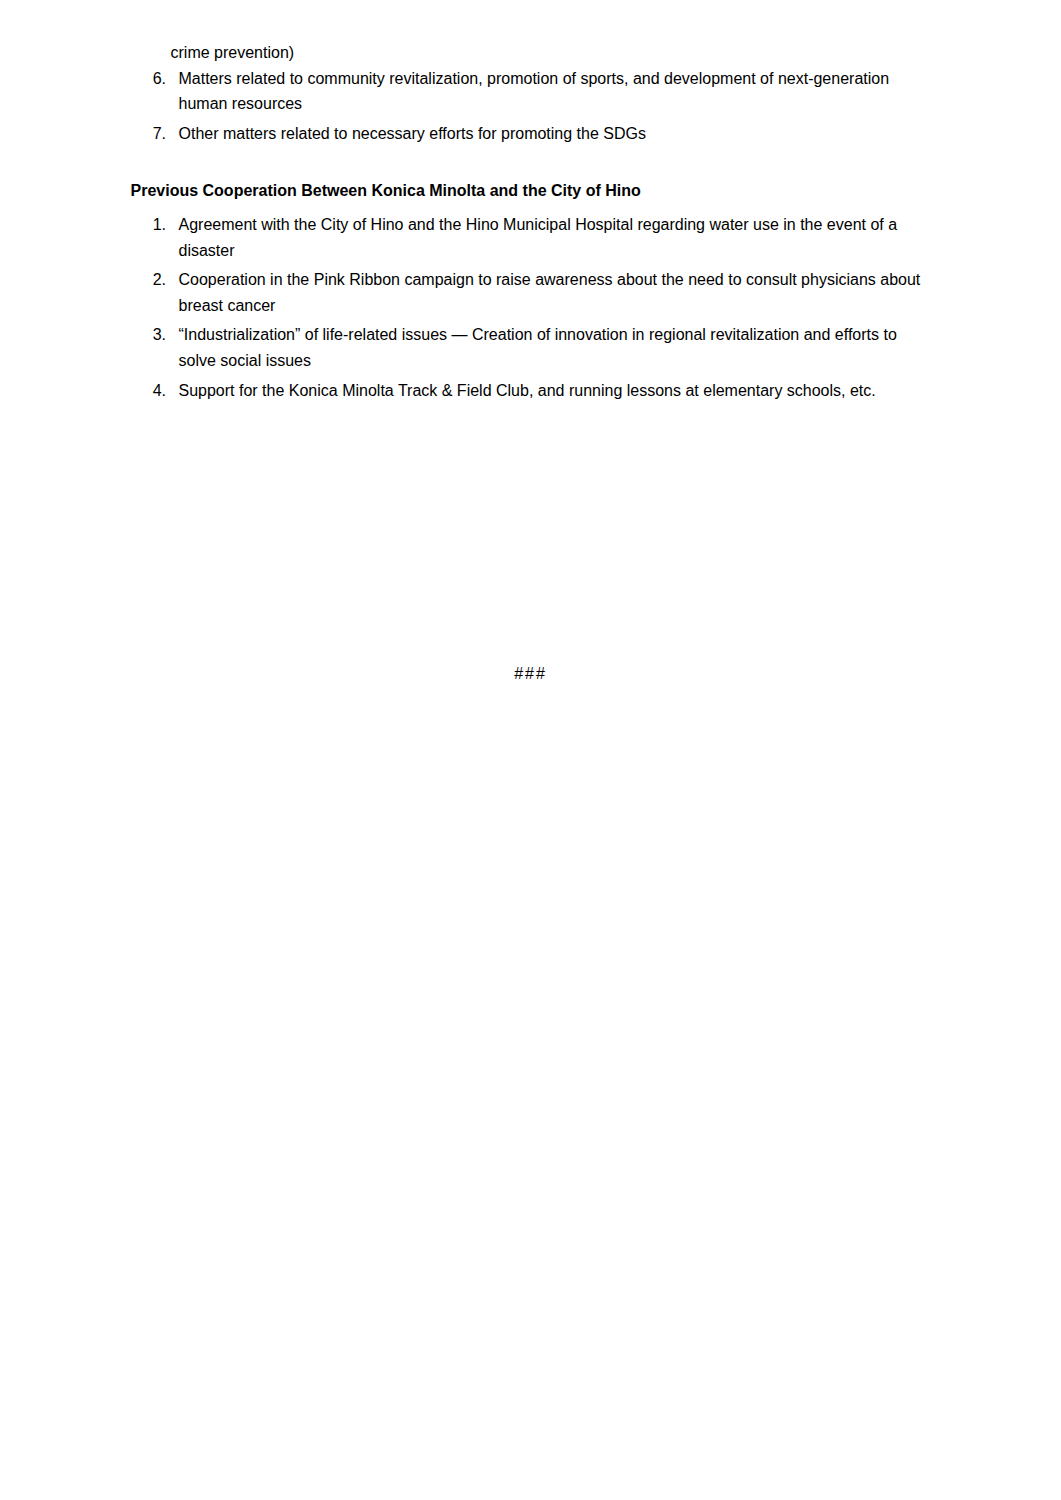crime prevention)
Matters related to community revitalization, promotion of sports, and development of next-generation human resources
Other matters related to necessary efforts for promoting the SDGs
Previous Cooperation Between Konica Minolta and the City of Hino
Agreement with the City of Hino and the Hino Municipal Hospital regarding water use in the event of a disaster
Cooperation in the Pink Ribbon campaign to raise awareness about the need to consult physicians about breast cancer
“Industrialization” of life-related issues — Creation of innovation in regional revitalization and efforts to solve social issues
Support for the Konica Minolta Track & Field Club, and running lessons at elementary schools, etc.
###